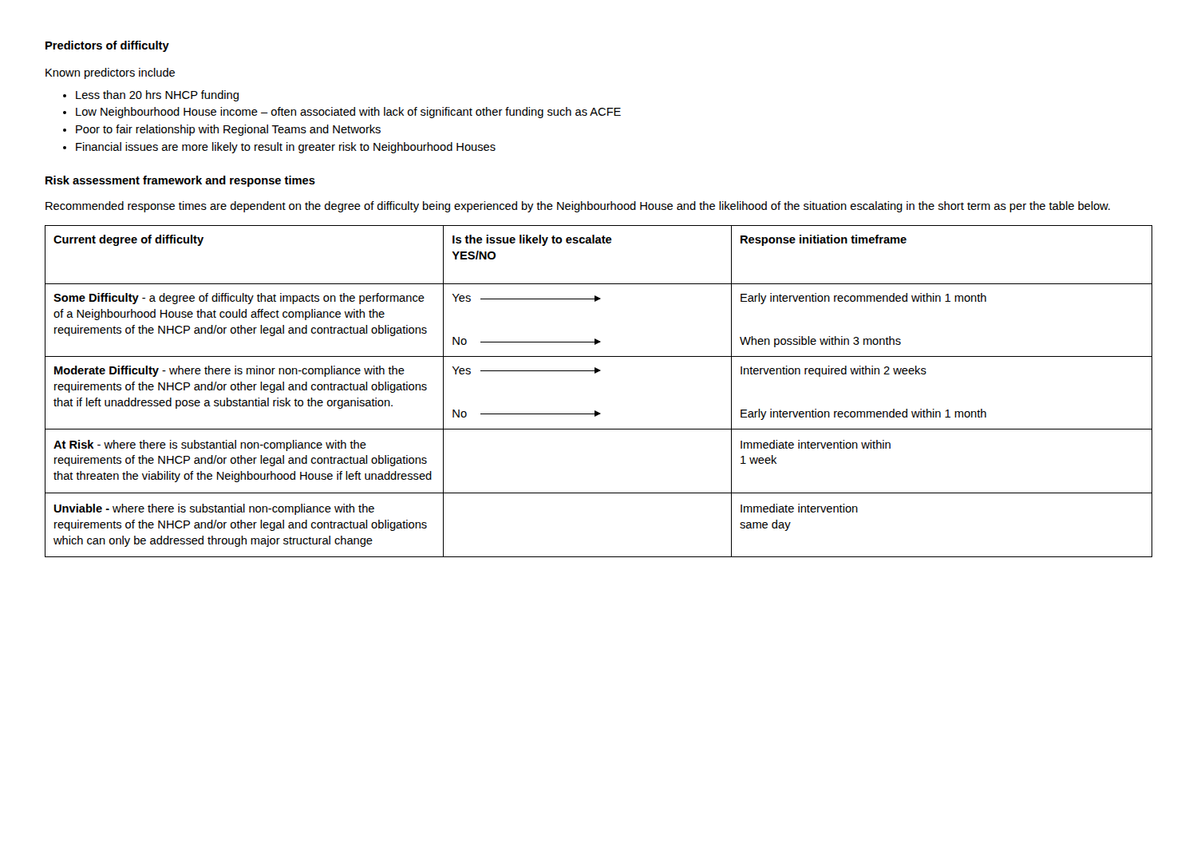Predictors of difficulty
Known predictors include
Less than 20 hrs NHCP funding
Low Neighbourhood House income – often associated with lack of significant other funding such as ACFE
Poor to fair relationship with Regional Teams and Networks
Financial issues are more likely to result in greater risk to Neighbourhood Houses
Risk assessment framework and response times
Recommended response times are dependent on the degree of difficulty being experienced by the Neighbourhood House and the likelihood of the situation escalating in the short term as per the table below.
| Current degree of difficulty | Is the issue likely to escalate YES/NO | Response initiation timeframe |
| --- | --- | --- |
| Some Difficulty - a degree of difficulty that impacts on the performance of a Neighbourhood House that could affect compliance with the requirements of the NHCP and/or other legal and contractual obligations | Yes No | Early intervention recommended within 1 month When possible within 3 months |
| Moderate Difficulty - where there is minor non-compliance with the requirements of the NHCP and/or other legal and contractual obligations that if left unaddressed pose a substantial risk to the organisation. | Yes No | Intervention required within 2 weeks Early intervention recommended within 1 month |
| At Risk - where there is substantial non-compliance with the requirements of the NHCP and/or other legal and contractual obligations that threaten the viability of the Neighbourhood House if left unaddressed | | Immediate intervention within 1 week |
| Unviable - where there is substantial non-compliance with the requirements of the NHCP and/or other legal and contractual obligations which can only be addressed through major structural change | | Immediate intervention same day |